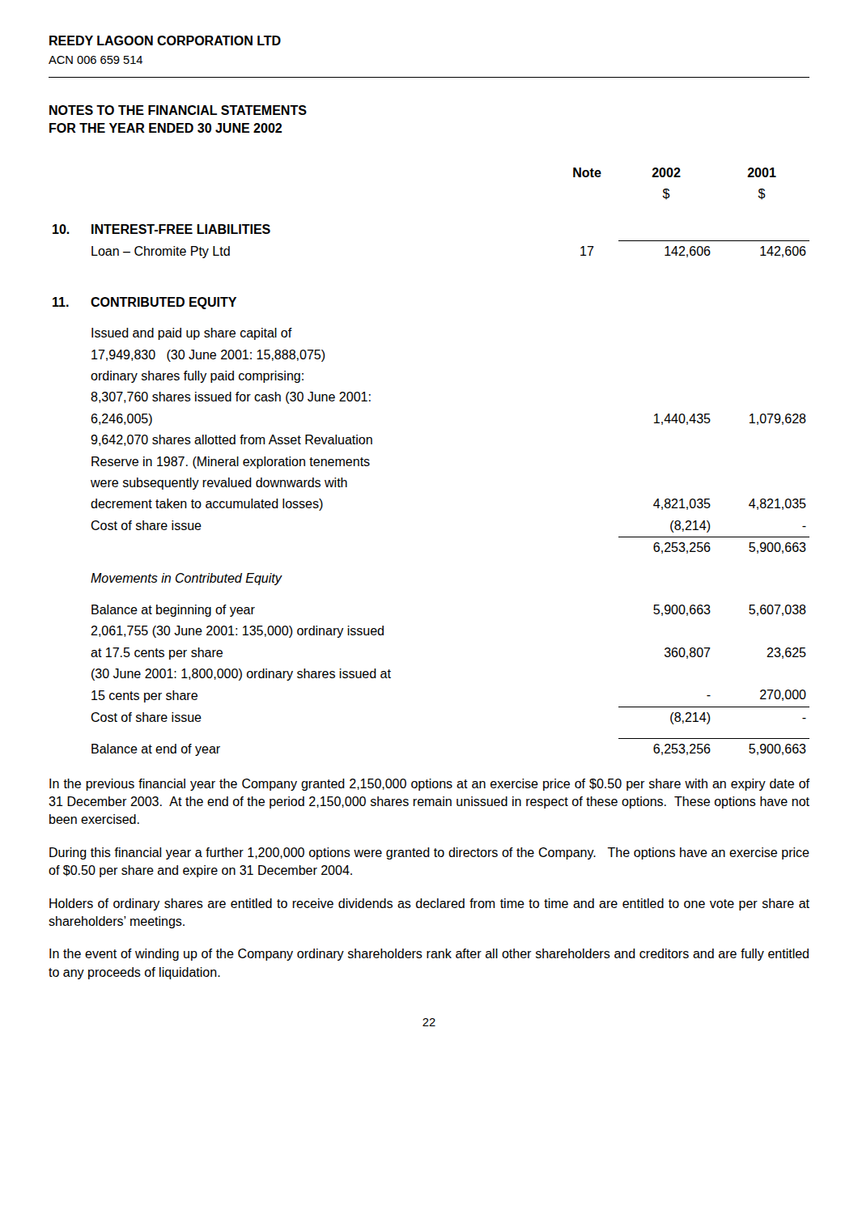REEDY LAGOON CORPORATION LTD
ACN 006 659 514
NOTES TO THE FINANCIAL STATEMENTS
FOR THE YEAR ENDED 30 JUNE 2002
| | | Note | 2002 | 2001 |
| | | | $ | $ |
| 10. | INTEREST-FREE LIABILITIES | | | |
| | Loan – Chromite Pty Ltd | 17 | 142,606 | 142,606 |
| 11. | CONTRIBUTED EQUITY | | | |
| | Issued and paid up share capital of | | | |
| | 17,949,830 (30 June 2001: 15,888,075) | | | |
| | ordinary shares fully paid comprising: | | | |
| | 8,307,760 shares issued for cash (30 June 2001: | | | |
| | 6,246,005) | | 1,440,435 | 1,079,628 |
| | 9,642,070 shares allotted from Asset Revaluation | | | |
| | Reserve in 1987. (Mineral exploration tenements | | | |
| | were subsequently revalued downwards with | | | |
| | decrement taken to accumulated losses) | | 4,821,035 | 4,821,035 |
| | Cost of share issue | | (8,214) | - |
| | | | 6,253,256 | 5,900,663 |
| | Movements in Contributed Equity | | | |
| | Balance at beginning of year | | 5,900,663 | 5,607,038 |
| | 2,061,755 (30 June 2001: 135,000) ordinary issued | | | |
| | at 17.5 cents per share | | 360,807 | 23,625 |
| | (30 June 2001: 1,800,000) ordinary shares issued at | | | |
| | 15 cents per share | | - | 270,000 |
| | Cost of share issue | | (8,214) | - |
| | Balance at end of year | | 6,253,256 | 5,900,663 |
In the previous financial year the Company granted 2,150,000 options at an exercise price of $0.50 per share with an expiry date of 31 December 2003. At the end of the period 2,150,000 shares remain unissued in respect of these options. These options have not been exercised.
During this financial year a further 1,200,000 options were granted to directors of the Company. The options have an exercise price of $0.50 per share and expire on 31 December 2004.
Holders of ordinary shares are entitled to receive dividends as declared from time to time and are entitled to one vote per share at shareholders’ meetings.
In the event of winding up of the Company ordinary shareholders rank after all other shareholders and creditors and are fully entitled to any proceeds of liquidation.
22